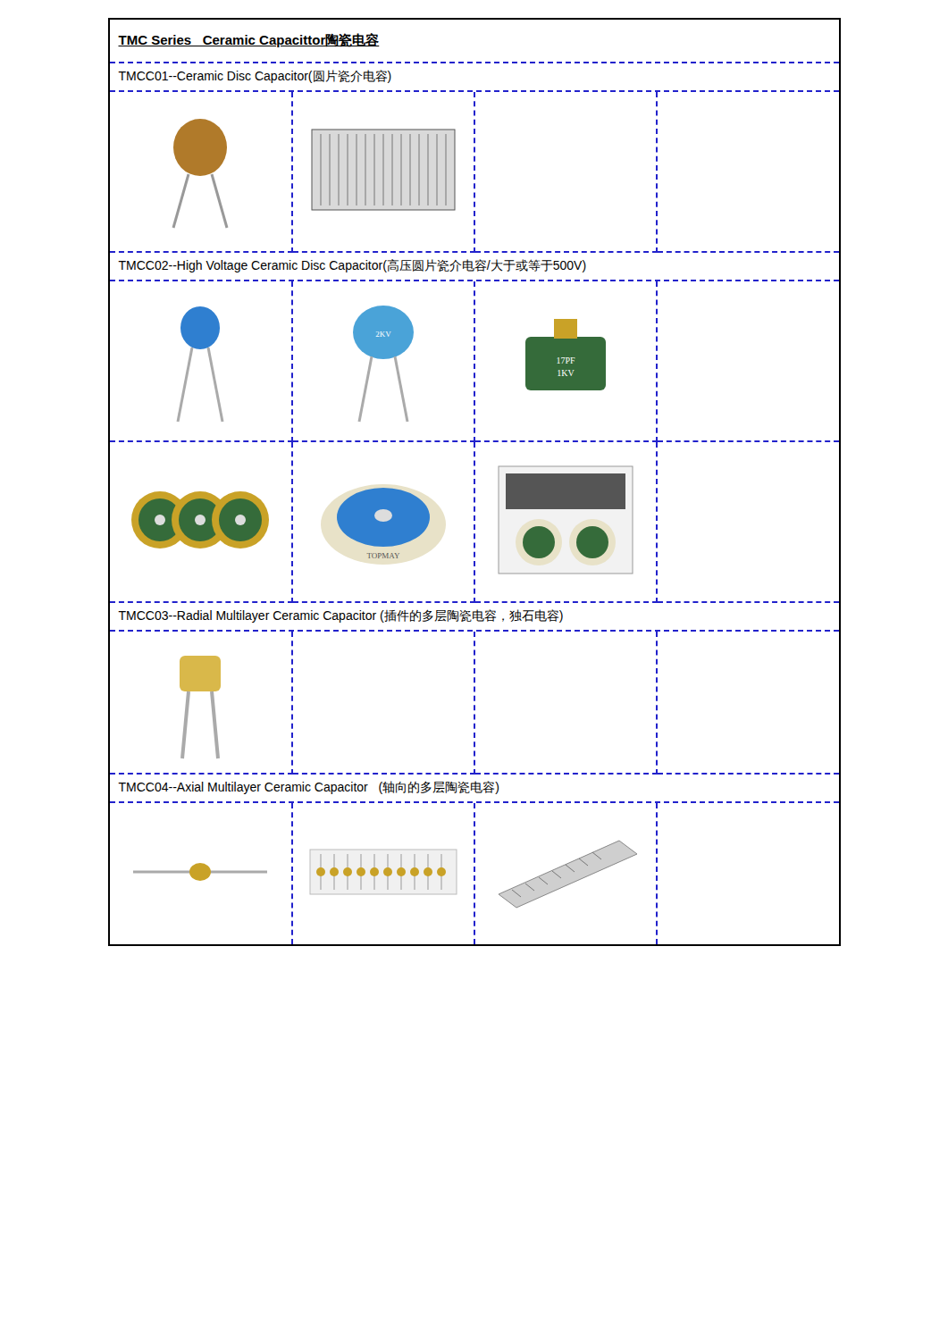TMC Series Ceramic Capacittor陶瓷电容
TMCC01--Ceramic Disc Capacitor(圆片瓷介电容)
TMCC02--High Voltage Ceramic Disc Capacitor(高压圆片瓷介电容/大于或等于500V)
TMCC03--Radial Multilayer Ceramic Capacitor (插件的多层陶瓷电容，独石电容)
TMCC04--Axial Multilayer Ceramic Capacitor (轴向的多层陶瓷电容)